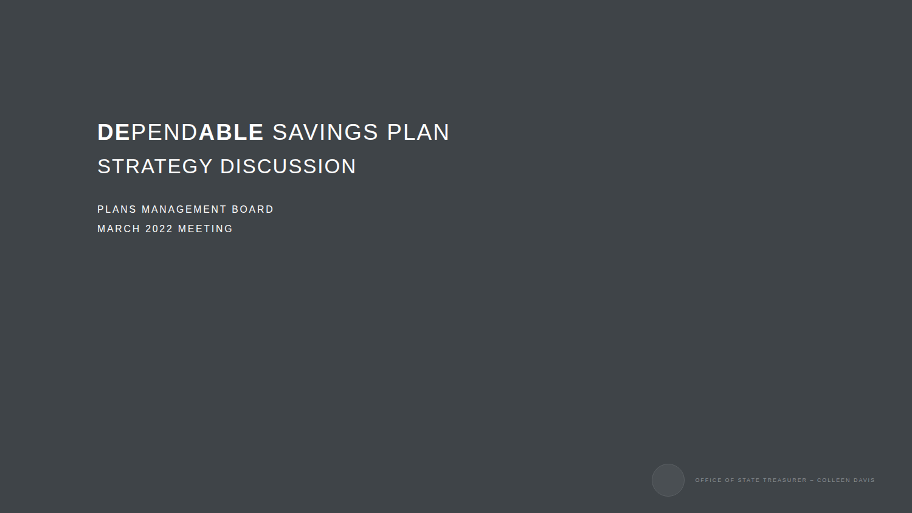DEPENDABLE Savings Plan
Strategy Discussion
Plans Management Board
March 2022 Meeting
Office of State Treasurer – Colleen Davis